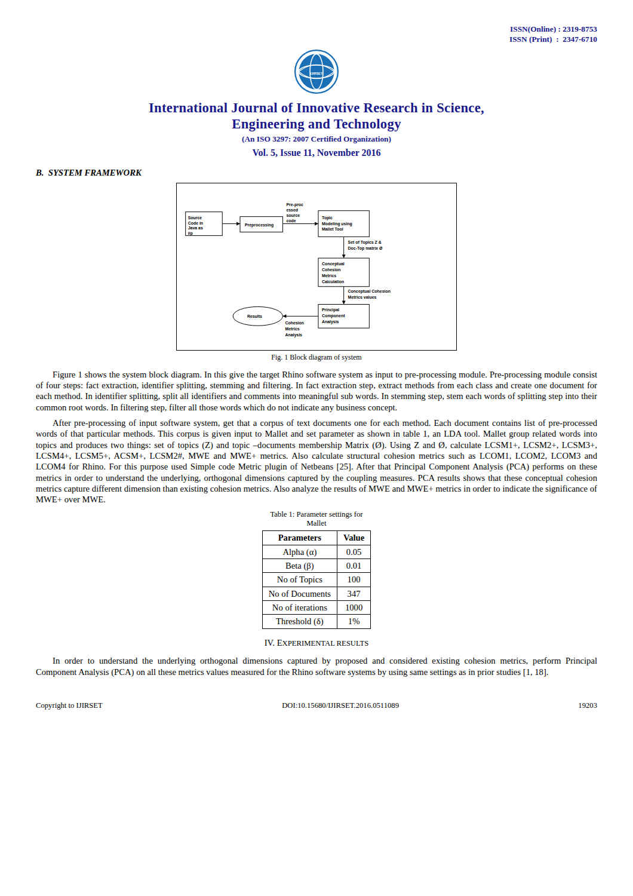ISSN(Online) : 2319-8753
ISSN (Print) : 2347-6710
IJIRSET
International Journal of Innovative Research in Science,
Engineering and Technology
(An ISO 3297: 2007 Certified Organization)
Vol. 5, Issue 11, November 2016
B. SYSTEM FRAMEWORK
Source Code in Java as i/p Preprocessing Pre-proc essed source code Topic Modeling using Mallet Tool Set of Topics Z & Doc-Top matrix Ø Conceptual Cohesion Metrics Calculation Conceptual Cohesion Metrics values Principal Component Analysis Cohesion Metrics Analysis Results
Fig. 1 Block diagram of system
Figure 1 shows the system block diagram. In this give the target Rhino software system as input to pre-processing module. Pre-processing module consist of four steps: fact extraction, identifier splitting, stemming and filtering. In fact extraction step, extract methods from each class and create one document for each method. In identifier splitting, split all identifiers and comments into meaningful sub words. In stemming step, stem each words of splitting step into their common root words. In filtering step, filter all those words which do not indicate any business concept.
After pre-processing of input software system, get that a corpus of text documents one for each method. Each document contains list of pre-processed words of that particular methods. This corpus is given input to Mallet and set parameter as shown in table 1, an LDA tool. Mallet group related words into topics and produces two things: set of topics (Z) and topic –documents membership Matrix (Ø). Using Z and Ø, calculate LCSM1+, LCSM2+, LCSM3+, LCSM4+, LCSM5+, ACSM+, LCSM2#, MWE and MWE+ metrics. Also calculate structural cohesion metrics such as LCOM1, LCOM2, LCOM3 and LCOM4 for Rhino. For this purpose used Simple code Metric plugin of Netbeans [25]. After that Principal Component Analysis (PCA) performs on these metrics in order to understand the underlying, orthogonal dimensions captured by the coupling measures. PCA results shows that these conceptual cohesion metrics capture different dimension than existing cohesion metrics. Also analyze the results of MWE and MWE+ metrics in order to indicate the significance of MWE+ over MWE.
Table 1: Parameter settings for Mallet
| Parameters | Value |
| --- | --- |
| Alpha (α) | 0.05 |
| Beta (β) | 0.01 |
| No of Topics | 100 |
| No of Documents | 347 |
| No of iterations | 1000 |
| Threshold (δ) | 1% |
IV. EXPERIMENTAL RESULTS
In order to understand the underlying orthogonal dimensions captured by proposed and considered existing cohesion metrics, perform Principal Component Analysis (PCA) on all these metrics values measured for the Rhino software systems by using same settings as in prior studies [1, 18].
Copyright to IJIRSET DOI:10.15680/IJIRSET.2016.0511089 19203